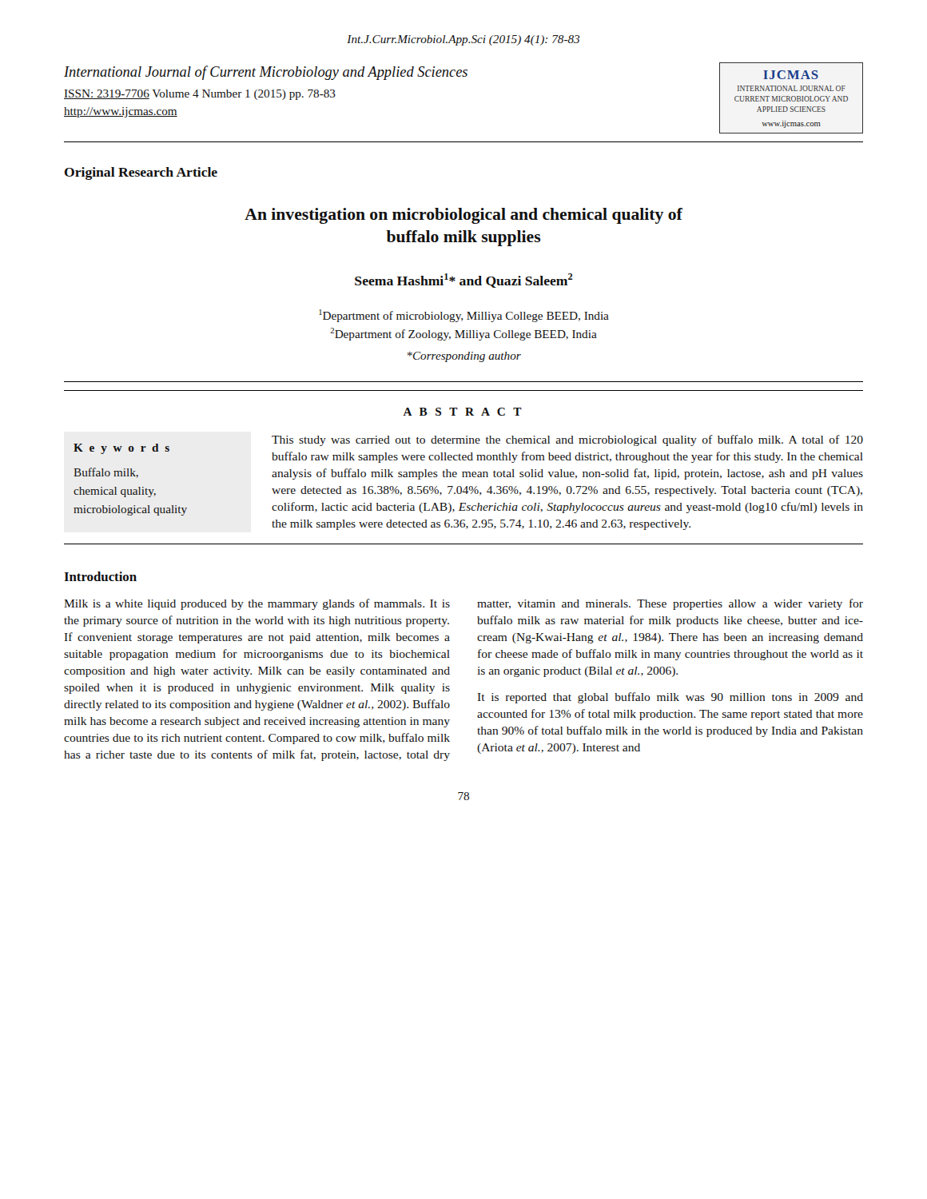Int.J.Curr.Microbiol.App.Sci (2015) 4(1): 78-83
International Journal of Current Microbiology and Applied Sciences
ISSN: 2319-7706 Volume 4 Number 1 (2015) pp. 78-83
http://www.ijcmas.com
IJCMAS INTERNATIONAL JOURNAL OF CURRENT MICROBIOLOGY AND APPLIED SCIENCES www.ijcmas.com
Original Research Article
An investigation on microbiological and chemical quality of
buffalo milk supplies
Seema Hashmi1* and Quazi Saleem2
1Department of microbiology, Milliya College BEED, India
2Department of Zoology, Milliya College BEED, India
*Corresponding author
A B S T R A C T
K e y w o r d s
Buffalo milk,
chemical quality,
microbiological quality
This study was carried out to determine the chemical and microbiological quality of buffalo milk. A total of 120 buffalo raw milk samples were collected monthly from beed district, throughout the year for this study. In the chemical analysis of buffalo milk samples the mean total solid value, non-solid fat, lipid, protein, lactose, ash and pH values were detected as 16.38%, 8.56%, 7.04%, 4.36%, 4.19%, 0.72% and 6.55, respectively. Total bacteria count (TCA), coliform, lactic acid bacteria (LAB), Escherichia coli, Staphylococcus aureus and yeast-mold (log10 cfu/ml) levels in the milk samples were detected as 6.36, 2.95, 5.74, 1.10, 2.46 and 2.63, respectively.
Introduction
Milk is a white liquid produced by the mammary glands of mammals. It is the primary source of nutrition in the world with its high nutritious property. If convenient storage temperatures are not paid attention, milk becomes a suitable propagation medium for microorganisms due to its biochemical composition and high water activity. Milk can be easily contaminated and spoiled when it is produced in unhygienic environment. Milk quality is directly related to its composition and hygiene (Waldner et al., 2002). Buffalo milk has become a research subject and received increasing attention in many countries due to its rich nutrient content. Compared to cow milk, buffalo milk has a richer taste due to its contents of milk fat, protein, lactose, total dry matter, vitamin and minerals. These properties allow a wider variety for buffalo milk as raw material for milk products like cheese, butter and ice-cream (Ng-Kwai-Hang et al., 1984). There has been an increasing demand for cheese made of buffalo milk in many countries throughout the world as it is an organic product (Bilal et al., 2006).
It is reported that global buffalo milk was 90 million tons in 2009 and accounted for 13% of total milk production. The same report stated that more than 90% of total buffalo milk in the world is produced by India and Pakistan (Ariota et al., 2007). Interest and
78